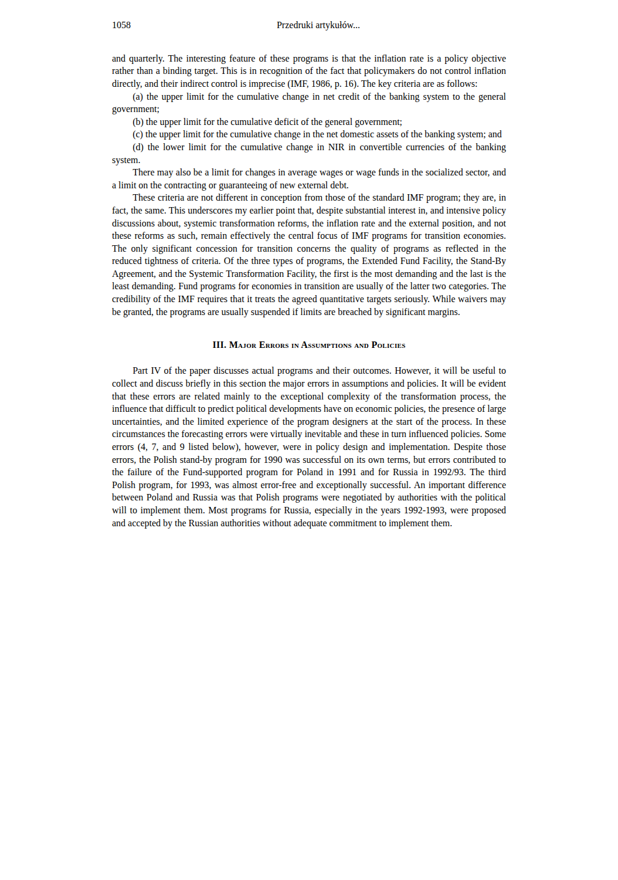1058 Przedruki artykułów...
and quarterly. The interesting feature of these programs is that the inflation rate is a policy objective rather than a binding target. This is in recognition of the fact that policymakers do not control inflation directly, and their indirect control is imprecise (IMF, 1986, p. 16). The key criteria are as follows:
(a) the upper limit for the cumulative change in net credit of the banking system to the general government;
(b) the upper limit for the cumulative deficit of the general government;
(c) the upper limit for the cumulative change in the net domestic assets of the banking system; and
(d) the lower limit for the cumulative change in NIR in convertible currencies of the banking system.
There may also be a limit for changes in average wages or wage funds in the socialized sector, and a limit on the contracting or guaranteeing of new external debt.
These criteria are not different in conception from those of the standard IMF program; they are, in fact, the same. This underscores my earlier point that, despite substantial interest in, and intensive policy discussions about, systemic transformation reforms, the inflation rate and the external position, and not these reforms as such, remain effectively the central focus of IMF programs for transition economies. The only significant concession for transition concerns the quality of programs as reflected in the reduced tightness of criteria. Of the three types of programs, the Extended Fund Facility, the Stand-By Agreement, and the Systemic Transformation Facility, the first is the most demanding and the last is the least demanding. Fund programs for economies in transition are usually of the latter two categories. The credibility of the IMF requires that it treats the agreed quantitative targets seriously. While waivers may be granted, the programs are usually suspended if limits are breached by significant margins.
III. Major Errors in Assumptions and Policies
Part IV of the paper discusses actual programs and their outcomes. However, it will be useful to collect and discuss briefly in this section the major errors in assumptions and policies. It will be evident that these errors are related mainly to the exceptional complexity of the transformation process, the influence that difficult to predict political developments have on economic policies, the presence of large uncertainties, and the limited experience of the program designers at the start of the process. In these circumstances the forecasting errors were virtually inevitable and these in turn influenced policies. Some errors (4, 7, and 9 listed below), however, were in policy design and implementation. Despite those errors, the Polish stand-by program for 1990 was successful on its own terms, but errors contributed to the failure of the Fund-supported program for Poland in 1991 and for Russia in 1992/93. The third Polish program, for 1993, was almost error-free and exceptionally successful. An important difference between Poland and Russia was that Polish programs were negotiated by authorities with the political will to implement them. Most programs for Russia, especially in the years 1992-1993, were proposed and accepted by the Russian authorities without adequate commitment to implement them.